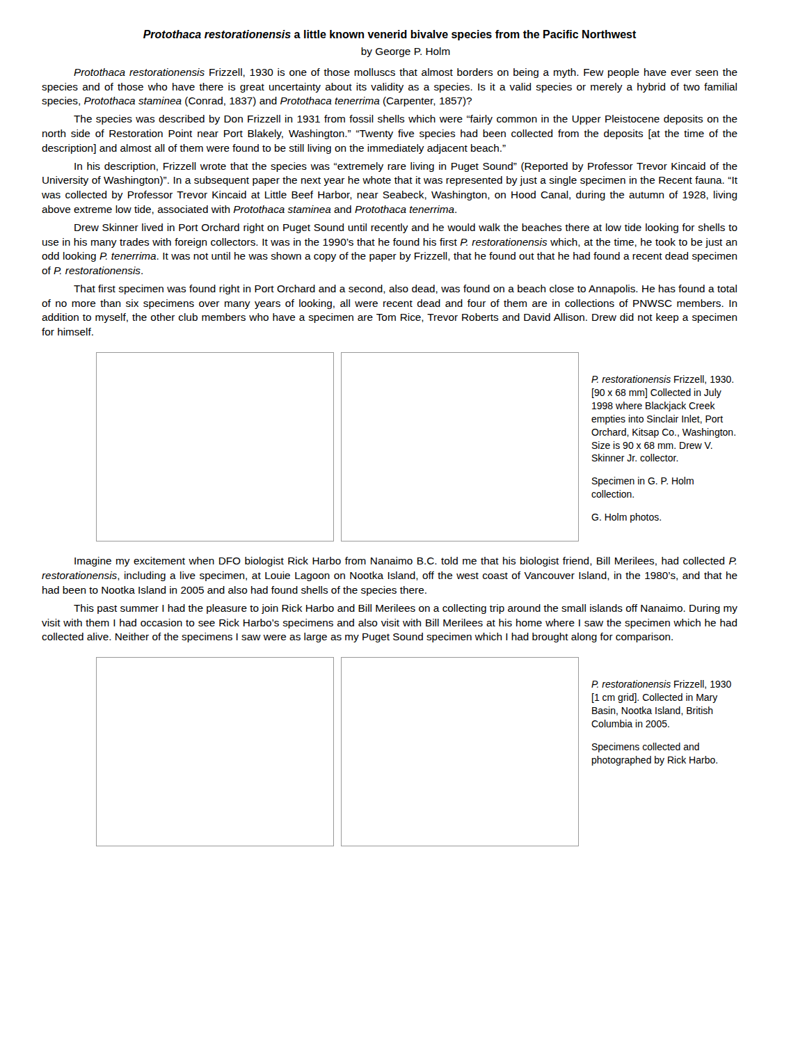Protothaca restorationensis a little known venerid bivalve species from the Pacific Northwest
by George P. Holm
Protothaca restorationensis Frizzell, 1930 is one of those molluscs that almost borders on being a myth. Few people have ever seen the species and of those who have there is great uncertainty about its validity as a species. Is it a valid species or merely a hybrid of two familial species, Protothaca staminea (Conrad, 1837) and Protothaca tenerrima (Carpenter, 1857)?
The species was described by Don Frizzell in 1931 from fossil shells which were “fairly common in the Upper Pleistocene deposits on the north side of Restoration Point near Port Blakely, Washington.” “Twenty five species had been collected from the deposits [at the time of the description] and almost all of them were found to be still living on the immediately adjacent beach.”
In his description, Frizzell wrote that the species was “extremely rare living in Puget Sound” (Reported by Professor Trevor Kincaid of the University of Washington)”. In a subsequent paper the next year he whote that it was represented by just a single specimen in the Recent fauna. “It was collected by Professor Trevor Kincaid at Little Beef Harbor, near Seabeck, Washington, on Hood Canal, during the autumn of 1928, living above extreme low tide, associated with Protothaca staminea and Protothaca tenerrima.
Drew Skinner lived in Port Orchard right on Puget Sound until recently and he would walk the beaches there at low tide looking for shells to use in his many trades with foreign collectors. It was in the 1990’s that he found his first P. restorationensis which, at the time, he took to be just an odd looking P. tenerrima. It was not until he was shown a copy of the paper by Frizzell, that he found out that he had found a recent dead specimen of P. restorationensis.
That first specimen was found right in Port Orchard and a second, also dead, was found on a beach close to Annapolis. He has found a total of no more than six specimens over many years of looking, all were recent dead and four of them are in collections of PNWSC members. In addition to myself, the other club members who have a specimen are Tom Rice, Trevor Roberts and David Allison. Drew did not keep a specimen for himself.
P. restorationensis Frizzell, 1930. [90 x 68 mm] Collected in July 1998 where Blackjack Creek empties into Sinclair Inlet, Port Orchard, Kitsap Co., Washington. Size is 90 x 68 mm. Drew V. Skinner Jr. collector.
Specimen in G. P. Holm collection.
G. Holm photos.
Imagine my excitement when DFO biologist Rick Harbo from Nanaimo B.C. told me that his biologist friend, Bill Merilees, had collected P. restorationensis, including a live specimen, at Louie Lagoon on Nootka Island, off the west coast of Vancouver Island, in the 1980’s, and that he had been to Nootka Island in 2005 and also had found shells of the species there.
This past summer I had the pleasure to join Rick Harbo and Bill Merilees on a collecting trip around the small islands off Nanaimo. During my visit with them I had occasion to see Rick Harbo’s specimens and also visit with Bill Merilees at his home where I saw the specimen which he had collected alive. Neither of the specimens I saw were as large as my Puget Sound specimen which I had brought along for comparison.
P. restorationensis Frizzell, 1930
[1 cm grid]. Collected in Mary Basin, Nootka Island, British Columbia in 2005.
Specimens collected and photographed by Rick Harbo.